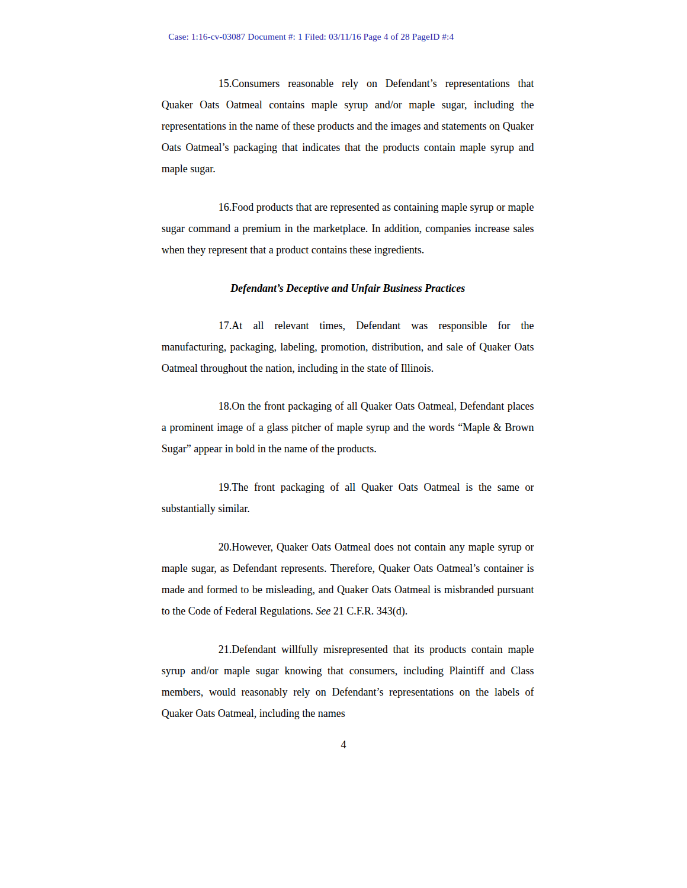Case: 1:16-cv-03087 Document #: 1 Filed: 03/11/16 Page 4 of 28 PageID #:4
15. Consumers reasonable rely on Defendant’s representations that Quaker Oats Oatmeal contains maple syrup and/or maple sugar, including the representations in the name of these products and the images and statements on Quaker Oats Oatmeal’s packaging that indicates that the products contain maple syrup and maple sugar.
16. Food products that are represented as containing maple syrup or maple sugar command a premium in the marketplace. In addition, companies increase sales when they represent that a product contains these ingredients.
Defendant’s Deceptive and Unfair Business Practices
17. At all relevant times, Defendant was responsible for the manufacturing, packaging, labeling, promotion, distribution, and sale of Quaker Oats Oatmeal throughout the nation, including in the state of Illinois.
18. On the front packaging of all Quaker Oats Oatmeal, Defendant places a prominent image of a glass pitcher of maple syrup and the words “Maple & Brown Sugar” appear in bold in the name of the products.
19. The front packaging of all Quaker Oats Oatmeal is the same or substantially similar.
20. However, Quaker Oats Oatmeal does not contain any maple syrup or maple sugar, as Defendant represents. Therefore, Quaker Oats Oatmeal’s container is made and formed to be misleading, and Quaker Oats Oatmeal is misbranded pursuant to the Code of Federal Regulations. See 21 C.F.R. 343(d).
21. Defendant willfully misrepresented that its products contain maple syrup and/or maple sugar knowing that consumers, including Plaintiff and Class members, would reasonably rely on Defendant’s representations on the labels of Quaker Oats Oatmeal, including the names
4